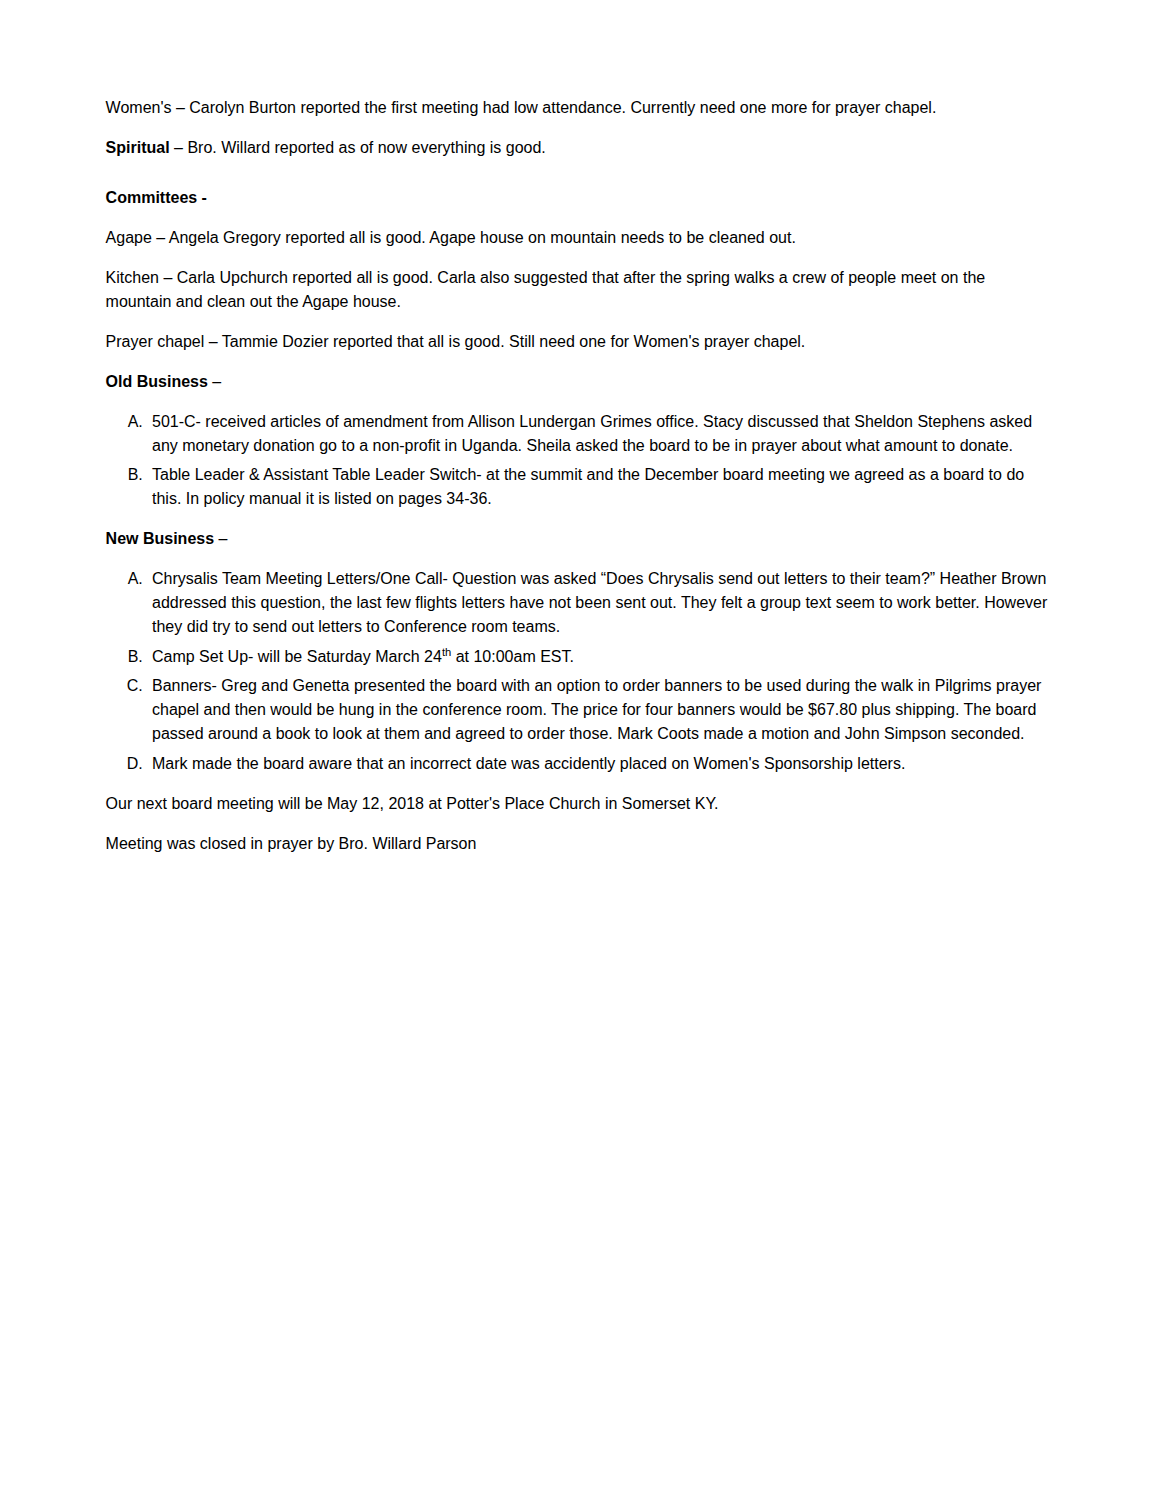Women's – Carolyn Burton reported the first meeting had low attendance. Currently need one more for prayer chapel.
Spiritual – Bro. Willard reported as of now everything is good.
Committees -
Agape – Angela Gregory reported all is good. Agape house on mountain needs to be cleaned out.
Kitchen – Carla Upchurch reported all is good. Carla also suggested that after the spring walks a crew of people meet on the mountain and clean out the Agape house.
Prayer chapel – Tammie Dozier reported that all is good. Still need one for Women's prayer chapel.
Old Business –
501-C- received articles of amendment from Allison Lundergan Grimes office. Stacy discussed that Sheldon Stephens asked any monetary donation go to a non-profit in Uganda. Sheila asked the board to be in prayer about what amount to donate.
Table Leader & Assistant Table Leader Switch- at the summit and the December board meeting we agreed as a board to do this. In policy manual it is listed on pages 34-36.
New Business –
Chrysalis Team Meeting Letters/One Call- Question was asked “Does Chrysalis send out letters to their team?” Heather Brown addressed this question, the last few flights letters have not been sent out. They felt a group text seem to work better. However they did try to send out letters to Conference room teams.
Camp Set Up- will be Saturday March 24th at 10:00am EST.
Banners- Greg and Genetta presented the board with an option to order banners to be used during the walk in Pilgrims prayer chapel and then would be hung in the conference room. The price for four banners would be $67.80 plus shipping. The board passed around a book to look at them and agreed to order those. Mark Coots made a motion and John Simpson seconded.
Mark made the board aware that an incorrect date was accidently placed on Women's Sponsorship letters.
Our next board meeting will be May 12, 2018 at Potter's Place Church in Somerset KY.
Meeting was closed in prayer by Bro. Willard Parson